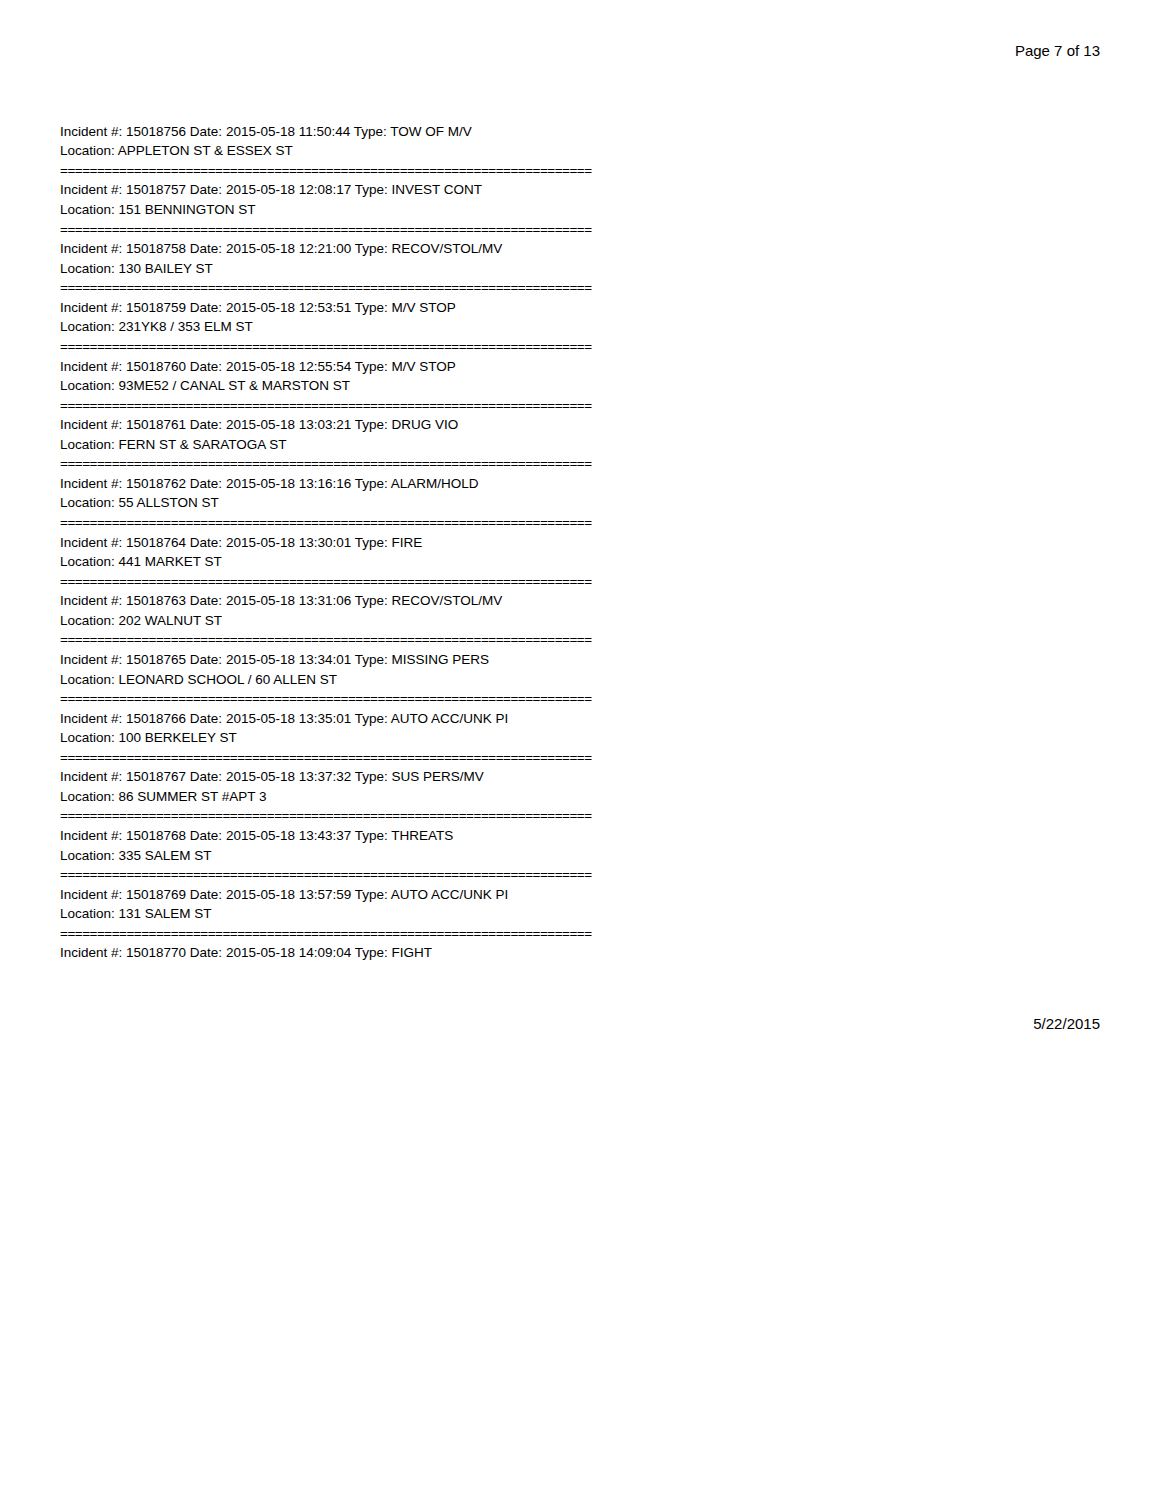Page 7 of 13
Incident #: 15018756 Date: 2015-05-18 11:50:44 Type: TOW OF M/V
Location: APPLETON ST & ESSEX ST
========================================================================
Incident #: 15018757 Date: 2015-05-18 12:08:17 Type: INVEST CONT
Location: 151 BENNINGTON ST
========================================================================
Incident #: 15018758 Date: 2015-05-18 12:21:00 Type: RECOV/STOL/MV
Location: 130 BAILEY ST
========================================================================
Incident #: 15018759 Date: 2015-05-18 12:53:51 Type: M/V STOP
Location: 231YK8 / 353 ELM ST
========================================================================
Incident #: 15018760 Date: 2015-05-18 12:55:54 Type: M/V STOP
Location: 93ME52 / CANAL ST & MARSTON ST
========================================================================
Incident #: 15018761 Date: 2015-05-18 13:03:21 Type: DRUG VIO
Location: FERN ST & SARATOGA ST
========================================================================
Incident #: 15018762 Date: 2015-05-18 13:16:16 Type: ALARM/HOLD
Location: 55 ALLSTON ST
========================================================================
Incident #: 15018764 Date: 2015-05-18 13:30:01 Type: FIRE
Location: 441 MARKET ST
========================================================================
Incident #: 15018763 Date: 2015-05-18 13:31:06 Type: RECOV/STOL/MV
Location: 202 WALNUT ST
========================================================================
Incident #: 15018765 Date: 2015-05-18 13:34:01 Type: MISSING PERS
Location: LEONARD SCHOOL / 60 ALLEN ST
========================================================================
Incident #: 15018766 Date: 2015-05-18 13:35:01 Type: AUTO ACC/UNK PI
Location: 100 BERKELEY ST
========================================================================
Incident #: 15018767 Date: 2015-05-18 13:37:32 Type: SUS PERS/MV
Location: 86 SUMMER ST #APT 3
========================================================================
Incident #: 15018768 Date: 2015-05-18 13:43:37 Type: THREATS
Location: 335 SALEM ST
========================================================================
Incident #: 15018769 Date: 2015-05-18 13:57:59 Type: AUTO ACC/UNK PI
Location: 131 SALEM ST
========================================================================
Incident #: 15018770 Date: 2015-05-18 14:09:04 Type: FIGHT
5/22/2015